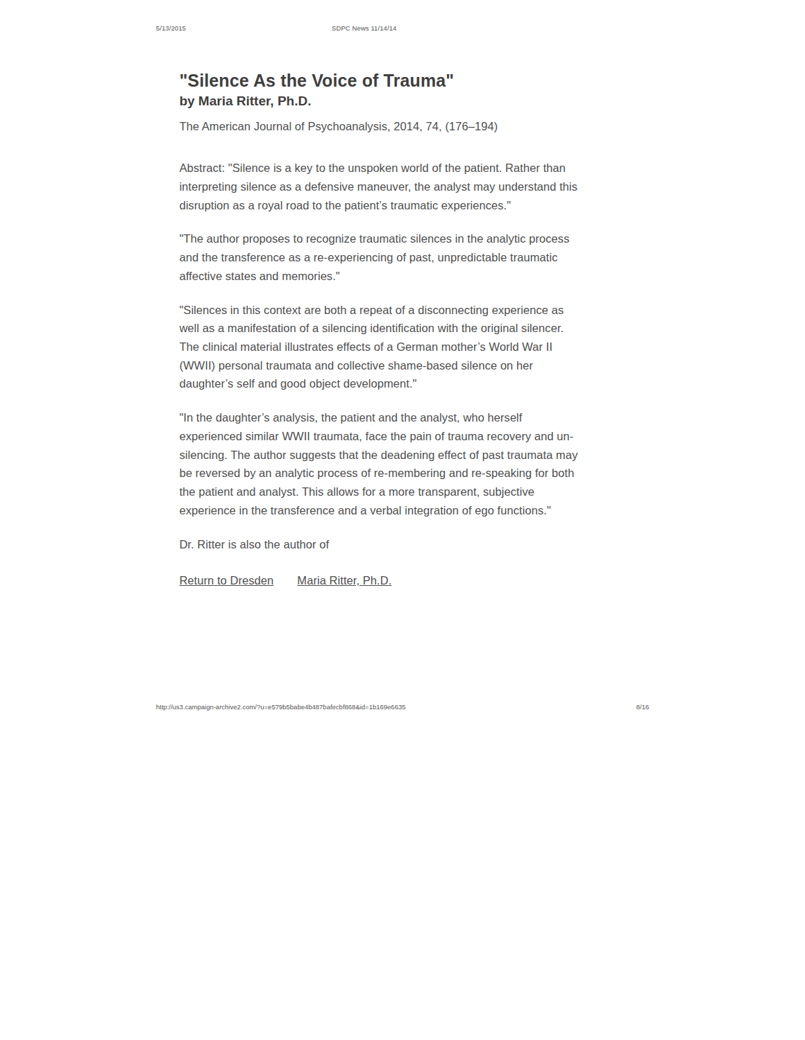5/13/2015 SDPC News 11/14/14
"Silence As the Voice of Trauma"
by Maria Ritter, Ph.D.
The American Journal of Psychoanalysis, 2014, 74, (176–194)
Abstract: "Silence is a key to the unspoken world of the patient. Rather than interpreting silence as a defensive maneuver, the analyst may understand this disruption as a royal road to the patient’s traumatic experiences."
"The author proposes to recognize traumatic silences in the analytic process and the transference as a re-experiencing of past, unpredictable traumatic affective states and memories."
"Silences in this context are both a repeat of a disconnecting experience as well as a manifestation of a silencing identification with the original silencer. The clinical material illustrates effects of a German mother’s World War II (WWII) personal traumata and collective shame-based silence on her daughter’s self and good object development."
"In the daughter’s analysis, the patient and the analyst, who herself experienced similar WWII traumata, face the pain of trauma recovery and un-silencing. The author suggests that the deadening effect of past traumata may be reversed by an analytic process of re-membering and re-speaking for both the patient and analyst. This allows for a more transparent, subjective experience in the transference and a verbal integration of ego functions."
Dr. Ritter is also the author of
Return to Dresden Maria Ritter, Ph.D.
http://us3.campaign-archive2.com/?u=e579b5babe4b487bafecbf868&id=1b169e6635 8/16